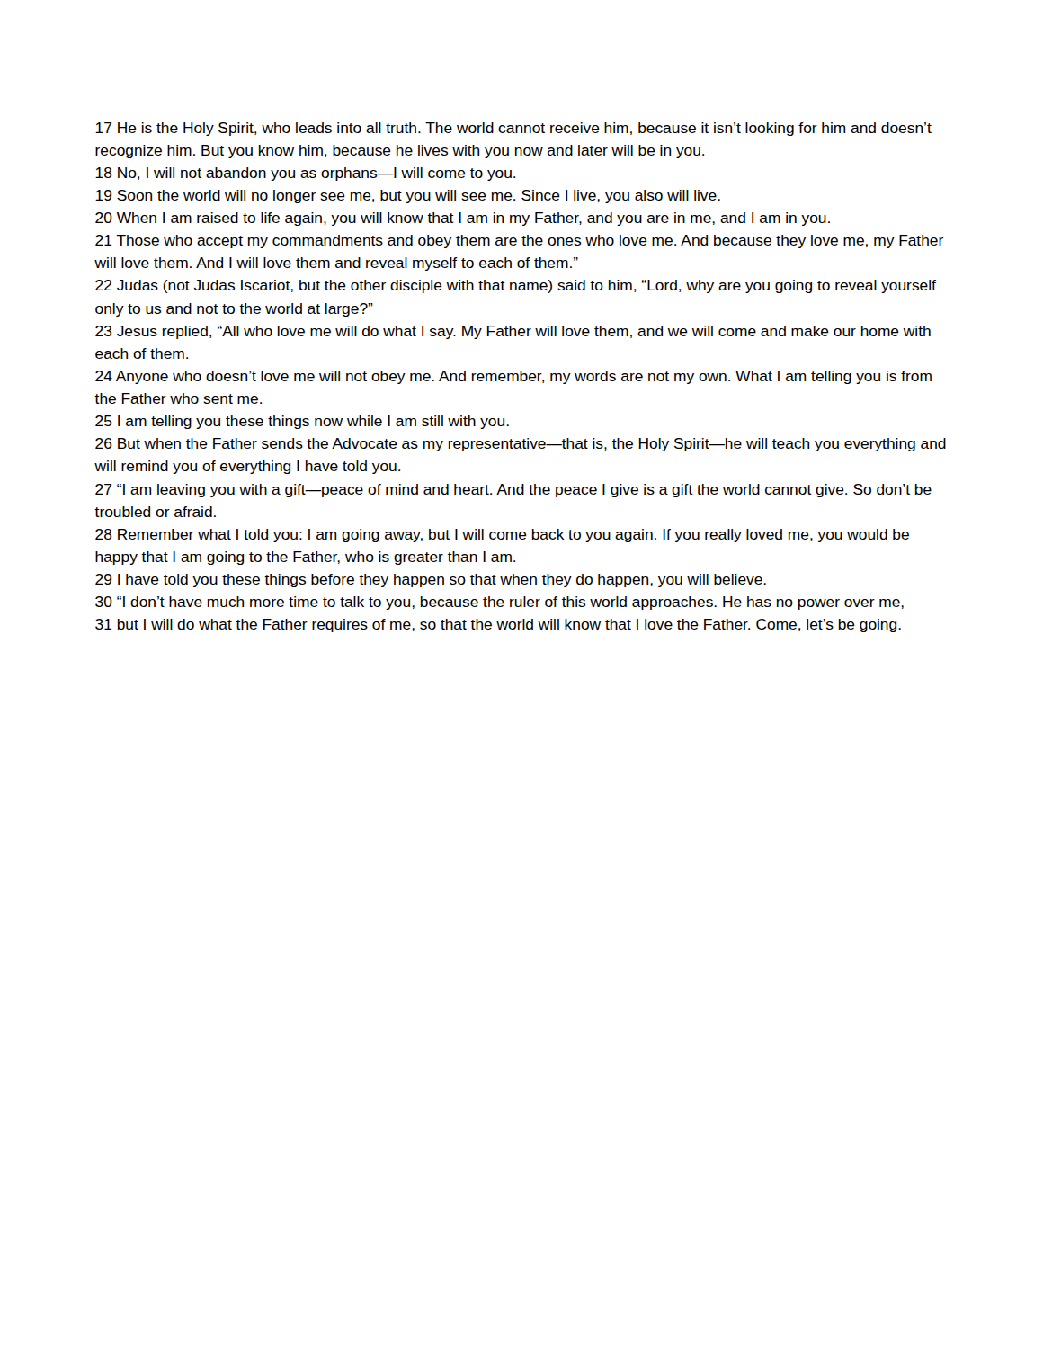17 He is the Holy Spirit, who leads into all truth. The world cannot receive him, because it isn’t looking for him and doesn’t recognize him. But you know him, because he lives with you now and later will be in you.
18 No, I will not abandon you as orphans—I will come to you.
19 Soon the world will no longer see me, but you will see me. Since I live, you also will live.
20 When I am raised to life again, you will know that I am in my Father, and you are in me, and I am in you.
21 Those who accept my commandments and obey them are the ones who love me. And because they love me, my Father will love them. And I will love them and reveal myself to each of them.”
22 Judas (not Judas Iscariot, but the other disciple with that name) said to him, “Lord, why are you going to reveal yourself only to us and not to the world at large?”
23 Jesus replied, “All who love me will do what I say. My Father will love them, and we will come and make our home with each of them.
24 Anyone who doesn’t love me will not obey me. And remember, my words are not my own. What I am telling you is from the Father who sent me.
25 I am telling you these things now while I am still with you.
26 But when the Father sends the Advocate as my representative—that is, the Holy Spirit—he will teach you everything and will remind you of everything I have told you.
27 “I am leaving you with a gift—peace of mind and heart. And the peace I give is a gift the world cannot give. So don’t be troubled or afraid.
28 Remember what I told you: I am going away, but I will come back to you again. If you really loved me, you would be happy that I am going to the Father, who is greater than I am.
29 I have told you these things before they happen so that when they do happen, you will believe.
30 “I don’t have much more time to talk to you, because the ruler of this world approaches. He has no power over me,
31 but I will do what the Father requires of me, so that the world will know that I love the Father. Come, let’s be going.